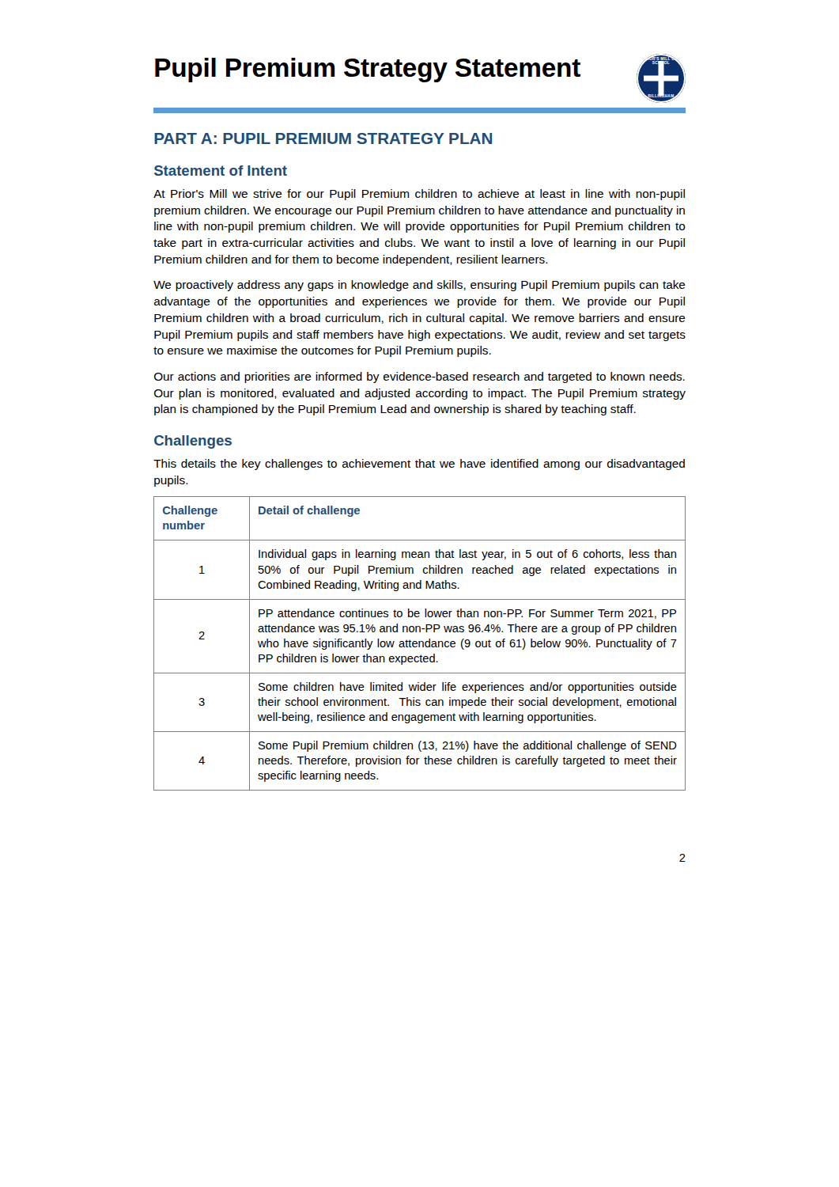Pupil Premium Strategy Statement
PRIOR'S MILL C.E. SCHOOL
BILLINGHAM
PART A: PUPIL PREMIUM STRATEGY PLAN
Statement of Intent
At Prior's Mill we strive for our Pupil Premium children to achieve at least in line with non-pupil premium children. We encourage our Pupil Premium children to have attendance and punctuality in line with non-pupil premium children. We will provide opportunities for Pupil Premium children to take part in extra-curricular activities and clubs. We want to instil a love of learning in our Pupil Premium children and for them to become independent, resilient learners.
We proactively address any gaps in knowledge and skills, ensuring Pupil Premium pupils can take advantage of the opportunities and experiences we provide for them. We provide our Pupil Premium children with a broad curriculum, rich in cultural capital. We remove barriers and ensure Pupil Premium pupils and staff members have high expectations. We audit, review and set targets to ensure we maximise the outcomes for Pupil Premium pupils.
Our actions and priorities are informed by evidence-based research and targeted to known needs. Our plan is monitored, evaluated and adjusted according to impact. The Pupil Premium strategy plan is championed by the Pupil Premium Lead and ownership is shared by teaching staff.
Challenges
This details the key challenges to achievement that we have identified among our disadvantaged pupils.
| Challenge number | Detail of challenge |
| --- | --- |
| 1 | Individual gaps in learning mean that last year, in 5 out of 6 cohorts, less than 50% of our Pupil Premium children reached age related expectations in Combined Reading, Writing and Maths. |
| 2 | PP attendance continues to be lower than non-PP. For Summer Term 2021, PP attendance was 95.1% and non-PP was 96.4%. There are a group of PP children who have significantly low attendance (9 out of 61) below 90%. Punctuality of 7 PP children is lower than expected. |
| 3 | Some children have limited wider life experiences and/or opportunities outside their school environment. This can impede their social development, emotional well-being, resilience and engagement with learning opportunities. |
| 4 | Some Pupil Premium children (13, 21%) have the additional challenge of SEND needs. Therefore, provision for these children is carefully targeted to meet their specific learning needs. |
2